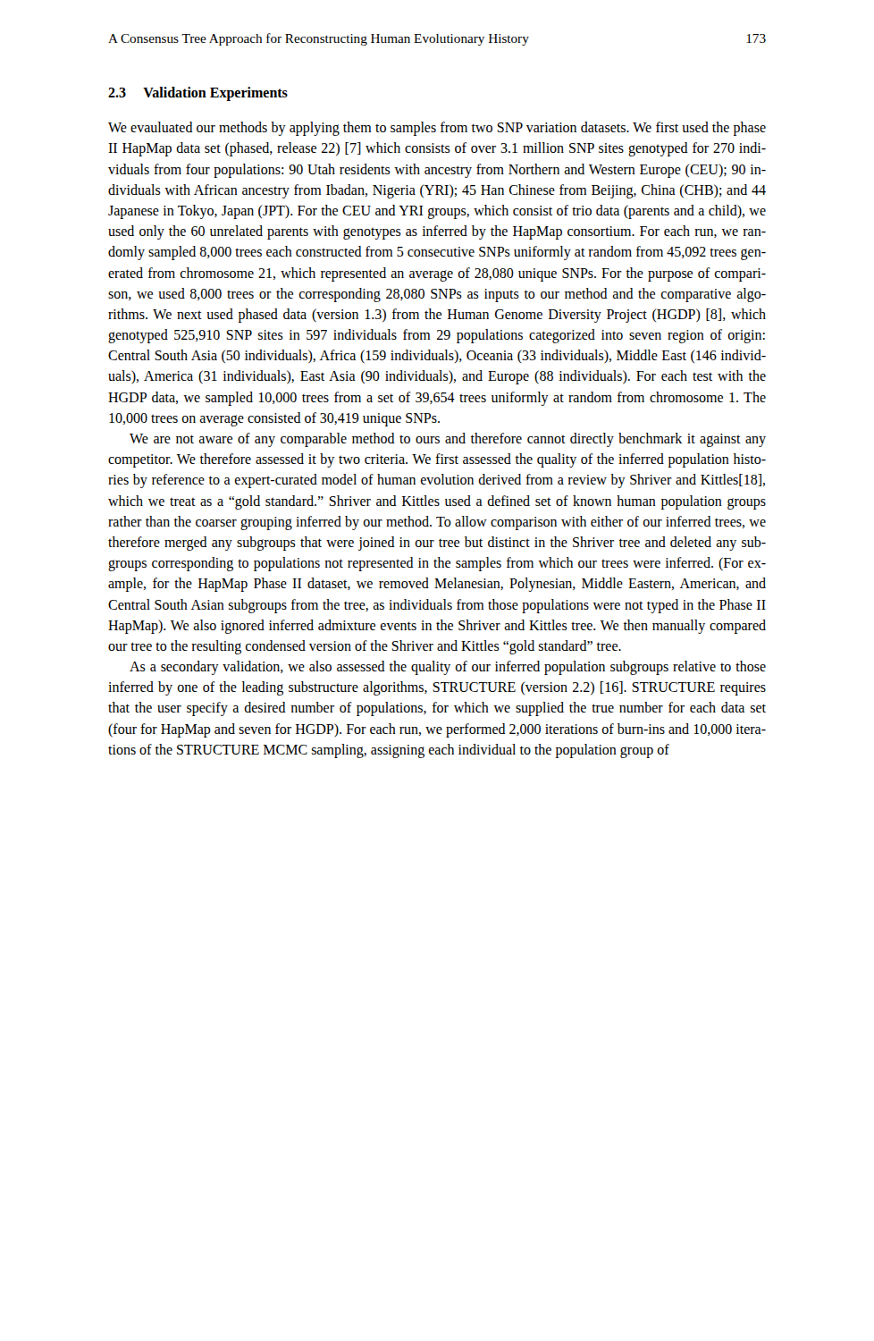A Consensus Tree Approach for Reconstructing Human Evolutionary History 173
2.3 Validation Experiments
We evauluated our methods by applying them to samples from two SNP variation datasets. We first used the phase II HapMap data set (phased, release 22) [7] which consists of over 3.1 million SNP sites genotyped for 270 individuals from four populations: 90 Utah residents with ancestry from Northern and Western Europe (CEU); 90 individuals with African ancestry from Ibadan, Nigeria (YRI); 45 Han Chinese from Beijing, China (CHB); and 44 Japanese in Tokyo, Japan (JPT). For the CEU and YRI groups, which consist of trio data (parents and a child), we used only the 60 unrelated parents with genotypes as inferred by the HapMap consortium. For each run, we randomly sampled 8,000 trees each constructed from 5 consecutive SNPs uniformly at random from 45,092 trees generated from chromosome 21, which represented an average of 28,080 unique SNPs. For the purpose of comparison, we used 8,000 trees or the corresponding 28,080 SNPs as inputs to our method and the comparative algorithms. We next used phased data (version 1.3) from the Human Genome Diversity Project (HGDP) [8], which genotyped 525,910 SNP sites in 597 individuals from 29 populations categorized into seven region of origin: Central South Asia (50 individuals), Africa (159 individuals), Oceania (33 individuals), Middle East (146 individuals), America (31 individuals), East Asia (90 individuals), and Europe (88 individuals). For each test with the HGDP data, we sampled 10,000 trees from a set of 39,654 trees uniformly at random from chromosome 1. The 10,000 trees on average consisted of 30,419 unique SNPs.
We are not aware of any comparable method to ours and therefore cannot directly benchmark it against any competitor. We therefore assessed it by two criteria. We first assessed the quality of the inferred population histories by reference to a expert-curated model of human evolution derived from a review by Shriver and Kittles[18], which we treat as a “gold standard.” Shriver and Kittles used a defined set of known human population groups rather than the coarser grouping inferred by our method. To allow comparison with either of our inferred trees, we therefore merged any subgroups that were joined in our tree but distinct in the Shriver tree and deleted any subgroups corresponding to populations not represented in the samples from which our trees were inferred. (For example, for the HapMap Phase II dataset, we removed Melanesian, Polynesian, Middle Eastern, American, and Central South Asian subgroups from the tree, as individuals from those populations were not typed in the Phase II HapMap). We also ignored inferred admixture events in the Shriver and Kittles tree. We then manually compared our tree to the resulting condensed version of the Shriver and Kittles “gold standard” tree.
As a secondary validation, we also assessed the quality of our inferred population subgroups relative to those inferred by one of the leading substructure algorithms, STRUCTURE (version 2.2) [16]. STRUCTURE requires that the user specify a desired number of populations, for which we supplied the true number for each data set (four for HapMap and seven for HGDP). For each run, we performed 2,000 iterations of burn-ins and 10,000 iterations of the STRUCTURE MCMC sampling, assigning each individual to the population group of